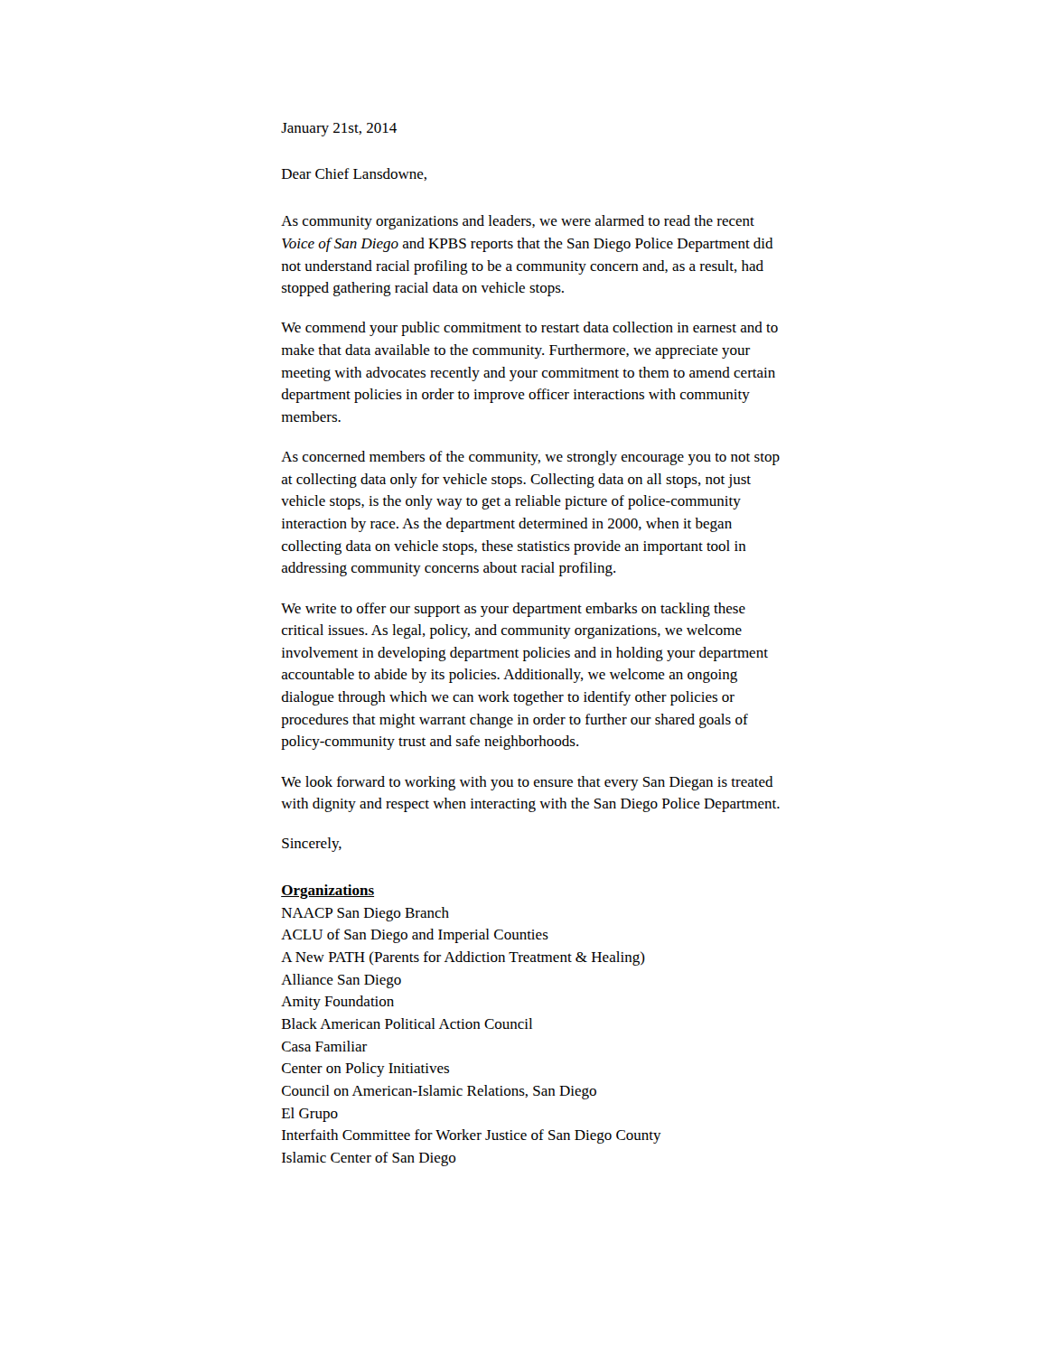January 21st, 2014
Dear Chief Lansdowne,
As community organizations and leaders, we were alarmed to read the recent Voice of San Diego and KPBS reports that the San Diego Police Department did not understand racial profiling to be a community concern and, as a result, had stopped gathering racial data on vehicle stops.
We commend your public commitment to restart data collection in earnest and to make that data available to the community. Furthermore, we appreciate your meeting with advocates recently and your commitment to them to amend certain department policies in order to improve officer interactions with community members.
As concerned members of the community, we strongly encourage you to not stop at collecting data only for vehicle stops. Collecting data on all stops, not just vehicle stops, is the only way to get a reliable picture of police-community interaction by race. As the department determined in 2000, when it began collecting data on vehicle stops, these statistics provide an important tool in addressing community concerns about racial profiling.
We write to offer our support as your department embarks on tackling these critical issues. As legal, policy, and community organizations, we welcome involvement in developing department policies and in holding your department accountable to abide by its policies. Additionally, we welcome an ongoing dialogue through which we can work together to identify other policies or procedures that might warrant change in order to further our shared goals of policy-community trust and safe neighborhoods.
We look forward to working with you to ensure that every San Diegan is treated with dignity and respect when interacting with the San Diego Police Department.
Sincerely,
Organizations
NAACP San Diego Branch
ACLU of San Diego and Imperial Counties
A New PATH (Parents for Addiction Treatment & Healing)
Alliance San Diego
Amity Foundation
Black American Political Action Council
Casa Familiar
Center on Policy Initiatives
Council on American-Islamic Relations, San Diego
El Grupo
Interfaith Committee for Worker Justice of San Diego County
Islamic Center of San Diego